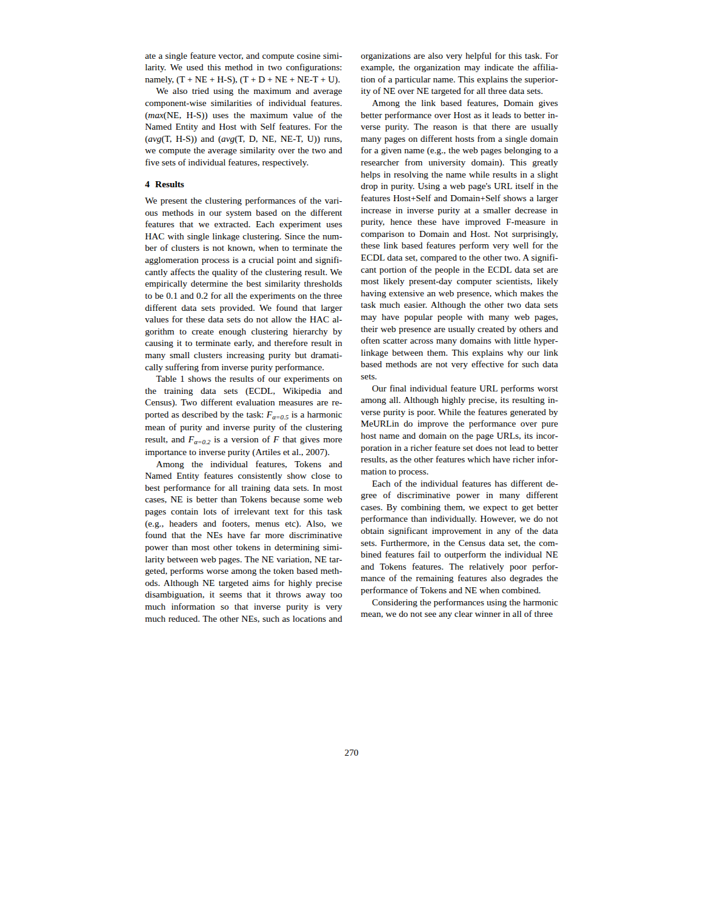ate a single feature vector, and compute cosine similarity. We used this method in two configurations: namely, (T + NE + H-S), (T + D + NE + NE-T + U).
We also tried using the maximum and average component-wise similarities of individual features. (max(NE, H-S)) uses the maximum value of the Named Entity and Host with Self features. For the (avg(T, H-S)) and (avg(T, D, NE, NE-T, U)) runs, we compute the average similarity over the two and five sets of individual features, respectively.
4 Results
We present the clustering performances of the various methods in our system based on the different features that we extracted. Each experiment uses HAC with single linkage clustering. Since the number of clusters is not known, when to terminate the agglomeration process is a crucial point and significantly affects the quality of the clustering result. We empirically determine the best similarity thresholds to be 0.1 and 0.2 for all the experiments on the three different data sets provided. We found that larger values for these data sets do not allow the HAC algorithm to create enough clustering hierarchy by causing it to terminate early, and therefore result in many small clusters increasing purity but dramatically suffering from inverse purity performance.
Table 1 shows the results of our experiments on the training data sets (ECDL, Wikipedia and Census). Two different evaluation measures are reported as described by the task: Fα=0.5 is a harmonic mean of purity and inverse purity of the clustering result, and Fα=0.2 is a version of F that gives more importance to inverse purity (Artiles et al., 2007).
Among the individual features, Tokens and Named Entity features consistently show close to best performance for all training data sets. In most cases, NE is better than Tokens because some web pages contain lots of irrelevant text for this task (e.g., headers and footers, menus etc). Also, we found that the NEs have far more discriminative power than most other tokens in determining similarity between web pages. The NE variation, NE targeted, performs worse among the token based methods. Although NE targeted aims for highly precise disambiguation, it seems that it throws away too much information so that inverse purity is very much reduced. The other NEs, such as locations and organizations are also very helpful for this task. For example, the organization may indicate the affiliation of a particular name. This explains the superiority of NE over NE targeted for all three data sets.
Among the link based features, Domain gives better performance over Host as it leads to better inverse purity. The reason is that there are usually many pages on different hosts from a single domain for a given name (e.g., the web pages belonging to a researcher from university domain). This greatly helps in resolving the name while results in a slight drop in purity. Using a web page's URL itself in the features Host+Self and Domain+Self shows a larger increase in inverse purity at a smaller decrease in purity, hence these have improved F-measure in comparison to Domain and Host. Not surprisingly, these link based features perform very well for the ECDL data set, compared to the other two. A significant portion of the people in the ECDL data set are most likely present-day computer scientists, likely having extensive an web presence, which makes the task much easier. Although the other two data sets may have popular people with many web pages, their web presence are usually created by others and often scatter across many domains with little hyperlinkage between them. This explains why our link based methods are not very effective for such data sets.
Our final individual feature URL performs worst among all. Although highly precise, its resulting inverse purity is poor. While the features generated by MeURLin do improve the performance over pure host name and domain on the page URLs, its incorporation in a richer feature set does not lead to better results, as the other features which have richer information to process.
Each of the individual features has different degree of discriminative power in many different cases. By combining them, we expect to get better performance than individually. However, we do not obtain significant improvement in any of the data sets. Furthermore, in the Census data set, the combined features fail to outperform the individual NE and Tokens features. The relatively poor performance of the remaining features also degrades the performance of Tokens and NE when combined.
Considering the performances using the harmonic mean, we do not see any clear winner in all of three
270